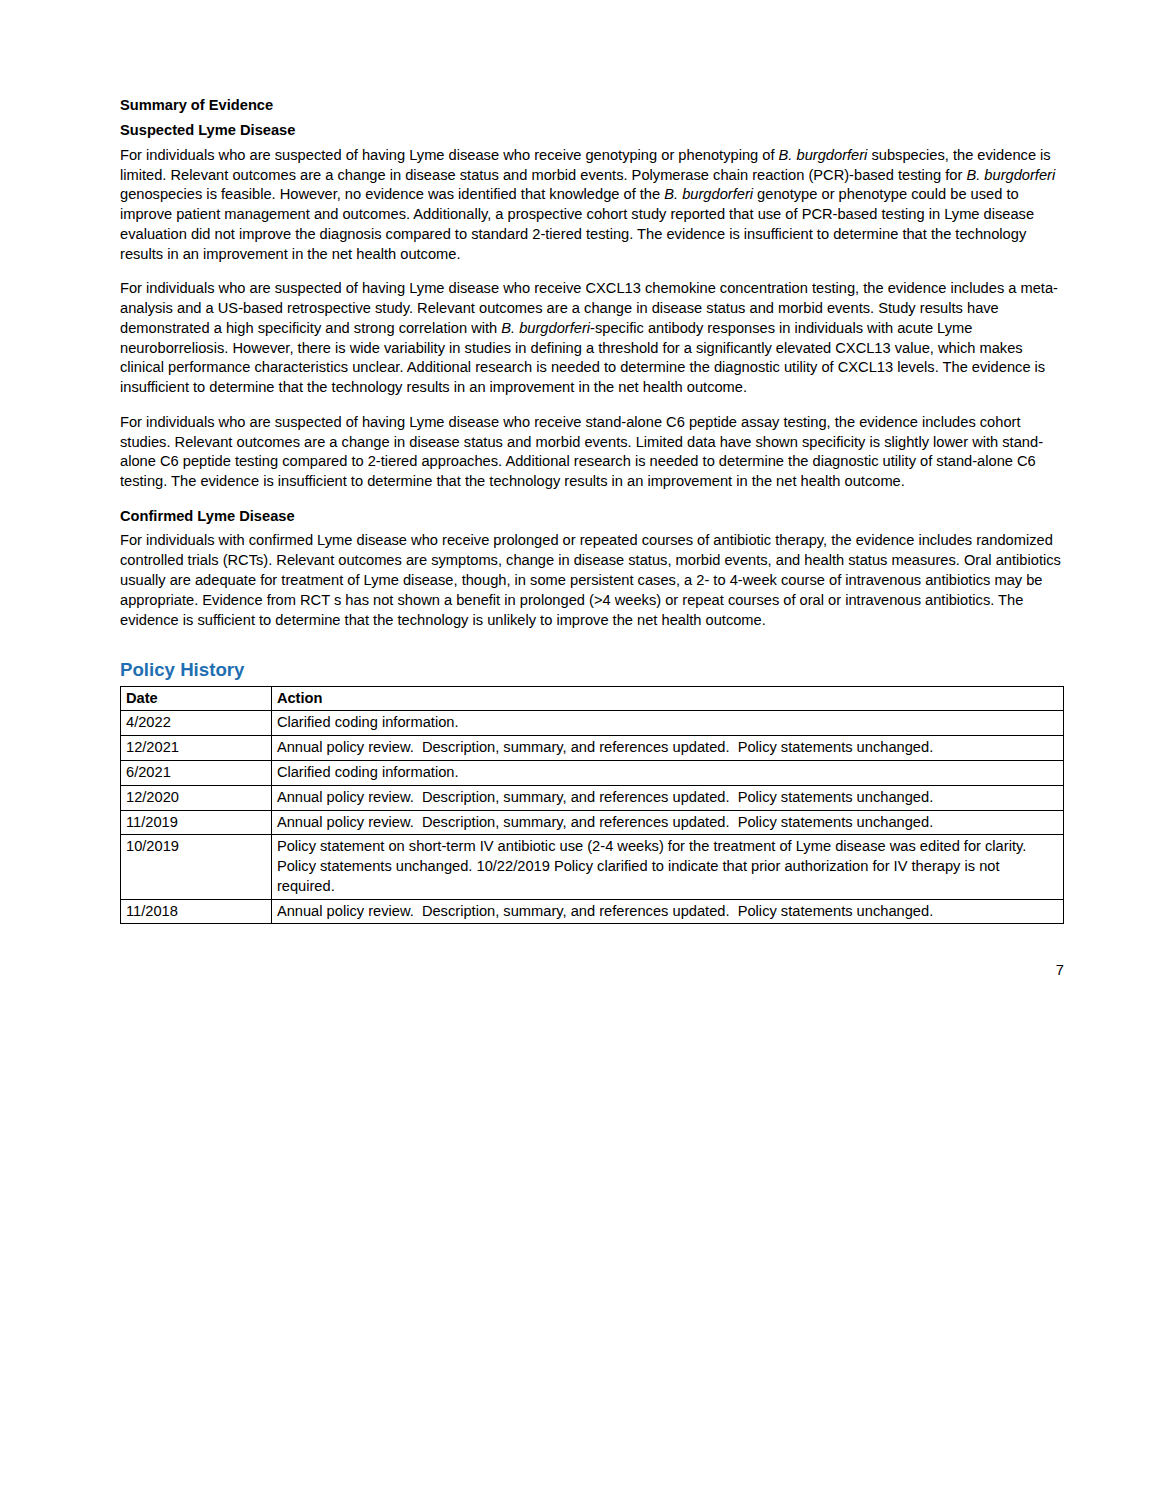Summary of Evidence
Suspected Lyme Disease
For individuals who are suspected of having Lyme disease who receive genotyping or phenotyping of B. burgdorferi subspecies, the evidence is limited. Relevant outcomes are a change in disease status and morbid events. Polymerase chain reaction (PCR)-based testing for B. burgdorferi genospecies is feasible. However, no evidence was identified that knowledge of the B. burgdorferi genotype or phenotype could be used to improve patient management and outcomes. Additionally, a prospective cohort study reported that use of PCR-based testing in Lyme disease evaluation did not improve the diagnosis compared to standard 2-tiered testing. The evidence is insufficient to determine that the technology results in an improvement in the net health outcome.
For individuals who are suspected of having Lyme disease who receive CXCL13 chemokine concentration testing, the evidence includes a meta-analysis and a US-based retrospective study. Relevant outcomes are a change in disease status and morbid events. Study results have demonstrated a high specificity and strong correlation with B. burgdorferi-specific antibody responses in individuals with acute Lyme neuroborreliosis. However, there is wide variability in studies in defining a threshold for a significantly elevated CXCL13 value, which makes clinical performance characteristics unclear. Additional research is needed to determine the diagnostic utility of CXCL13 levels. The evidence is insufficient to determine that the technology results in an improvement in the net health outcome.
For individuals who are suspected of having Lyme disease who receive stand-alone C6 peptide assay testing, the evidence includes cohort studies. Relevant outcomes are a change in disease status and morbid events. Limited data have shown specificity is slightly lower with stand-alone C6 peptide testing compared to 2-tiered approaches. Additional research is needed to determine the diagnostic utility of stand-alone C6 testing. The evidence is insufficient to determine that the technology results in an improvement in the net health outcome.
Confirmed Lyme Disease
For individuals with confirmed Lyme disease who receive prolonged or repeated courses of antibiotic therapy, the evidence includes randomized controlled trials (RCTs). Relevant outcomes are symptoms, change in disease status, morbid events, and health status measures. Oral antibiotics usually are adequate for treatment of Lyme disease, though, in some persistent cases, a 2- to 4-week course of intravenous antibiotics may be appropriate. Evidence from RCT s has not shown a benefit in prolonged (>4 weeks) or repeat courses of oral or intravenous antibiotics. The evidence is sufficient to determine that the technology is unlikely to improve the net health outcome.
Policy History
| Date | Action |
| --- | --- |
| 4/2022 | Clarified coding information. |
| 12/2021 | Annual policy review. Description, summary, and references updated. Policy statements unchanged. |
| 6/2021 | Clarified coding information. |
| 12/2020 | Annual policy review. Description, summary, and references updated. Policy statements unchanged. |
| 11/2019 | Annual policy review. Description, summary, and references updated. Policy statements unchanged. |
| 10/2019 | Policy statement on short-term IV antibiotic use (2-4 weeks) for the treatment of Lyme disease was edited for clarity. Policy statements unchanged. 10/22/2019 Policy clarified to indicate that prior authorization for IV therapy is not required. |
| 11/2018 | Annual policy review. Description, summary, and references updated. Policy statements unchanged. |
7